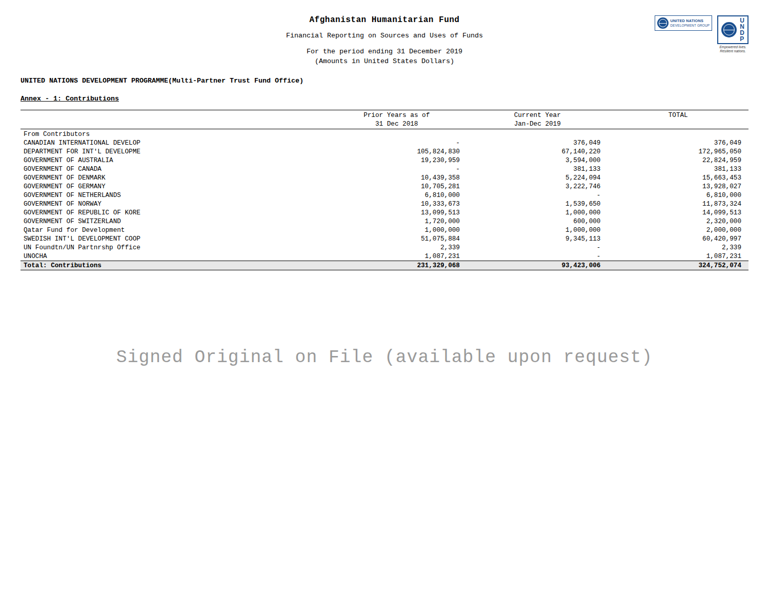UNITED NATIONS
DEVELOPMENT GROUP
U
N
D
P
Empowered lives.
Resilient nations.
Afghanistan Humanitarian Fund
Financial Reporting on Sources and Uses of Funds
For the period ending 31 December 2019
(Amounts in United States Dollars)
UNITED NATIONS DEVELOPMENT PROGRAMME(Multi-Partner Trust Fund Office)
Annex - 1: Contributions
| | Prior Years as of | Current Year | TOTAL |
| --- | --- | --- | --- |
| | 31 Dec 2018 | Jan-Dec 2019 | |
| From Contributors | | | |
| CANADIAN INTERNATIONAL DEVELOP | - | 376,049 | 376,049 |
| DEPARTMENT FOR INT'L DEVELOPME | 105,824,830 | 67,140,220 | 172,965,050 |
| GOVERNMENT OF AUSTRALIA | 19,230,959 | 3,594,000 | 22,824,959 |
| GOVERNMENT OF CANADA | - | 381,133 | 381,133 |
| GOVERNMENT OF DENMARK | 10,439,358 | 5,224,094 | 15,663,453 |
| GOVERNMENT OF GERMANY | 10,705,281 | 3,222,746 | 13,928,027 |
| GOVERNMENT OF NETHERLANDS | 6,810,000 | - | 6,810,000 |
| GOVERNMENT OF NORWAY | 10,333,673 | 1,539,650 | 11,873,324 |
| GOVERNMENT OF REPUBLIC OF KORE | 13,099,513 | 1,000,000 | 14,099,513 |
| GOVERNMENT OF SWITZERLAND | 1,720,000 | 600,000 | 2,320,000 |
| Qatar Fund for Development | 1,000,000 | 1,000,000 | 2,000,000 |
| SWEDISH INT'L DEVELOPMENT COOP | 51,075,884 | 9,345,113 | 60,420,997 |
| UN Foundtn/UN Partnrshp Office | 2,339 | - | 2,339 |
| UNOCHA | 1,087,231 | - | 1,087,231 |
| Total: Contributions | 231,329,068 | 93,423,006 | 324,752,074 |
Signed Original on File (available upon request)